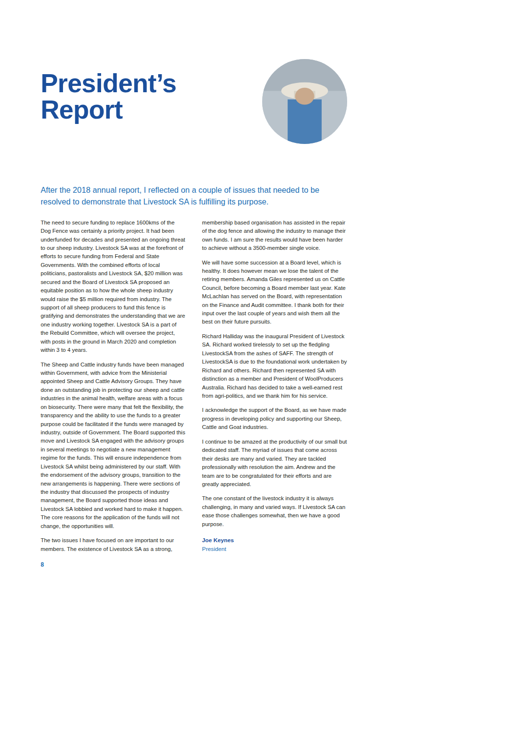President’s
Report
After the 2018 annual report, I reflected on a couple of issues that needed to be resolved to demonstrate that Livestock SA is fulfilling its purpose.
The need to secure funding to replace 1600kms of the Dog Fence was certainly a priority project. It had been underfunded for decades and presented an ongoing threat to our sheep industry. Livestock SA was at the forefront of efforts to secure funding from Federal and State Governments. With the combined efforts of local politicians, pastoralists and Livestock SA, $20 million was secured and the Board of Livestock SA proposed an equitable position as to how the whole sheep industry would raise the $5 million required from industry. The support of all sheep producers to fund this fence is gratifying and demonstrates the understanding that we are one industry working together. Livestock SA is a part of the Rebuild Committee, which will oversee the project, with posts in the ground in March 2020 and completion within 3 to 4 years.
The Sheep and Cattle industry funds have been managed within Government, with advice from the Ministerial appointed Sheep and Cattle Advisory Groups. They have done an outstanding job in protecting our sheep and cattle industries in the animal health, welfare areas with a focus on biosecurity. There were many that felt the flexibility, the transparency and the ability to use the funds to a greater purpose could be facilitated if the funds were managed by industry, outside of Government. The Board supported this move and Livestock SA engaged with the advisory groups in several meetings to negotiate a new management regime for the funds. This will ensure independence from Livestock SA whilst being administered by our staff. With the endorsement of the advisory groups, transition to the new arrangements is happening. There were sections of the industry that discussed the prospects of industry management, the Board supported those ideas and Livestock SA lobbied and worked hard to make it happen. The core reasons for the application of the funds will not change, the opportunities will.
The two issues I have focused on are important to our members. The existence of Livestock SA as a strong, membership based organisation has assisted in the repair of the dog fence and allowing the industry to manage their own funds. I am sure the results would have been harder to achieve without a 3500-member single voice.
We will have some succession at a Board level, which is healthy. It does however mean we lose the talent of the retiring members. Amanda Giles represented us on Cattle Council, before becoming a Board member last year. Kate McLachlan has served on the Board, with representation on the Finance and Audit committee. I thank both for their input over the last couple of years and wish them all the best on their future pursuits.
Richard Halliday was the inaugural President of Livestock SA. Richard worked tirelessly to set up the fledgling LivestockSA from the ashes of SAFF. The strength of LivestockSA is due to the foundational work undertaken by Richard and others. Richard then represented SA with distinction as a member and President of WoolProducers Australia. Richard has decided to take a well-earned rest from agri-politics, and we thank him for his service.
I acknowledge the support of the Board, as we have made progress in developing policy and supporting our Sheep, Cattle and Goat industries.
I continue to be amazed at the productivity of our small but dedicated staff. The myriad of issues that come across their desks are many and varied. They are tackled professionally with resolution the aim. Andrew and the team are to be congratulated for their efforts and are greatly appreciated.
The one constant of the livestock industry it is always challenging, in many and varied ways. If Livestock SA can ease those challenges somewhat, then we have a good purpose.
Joe Keynes
President
8